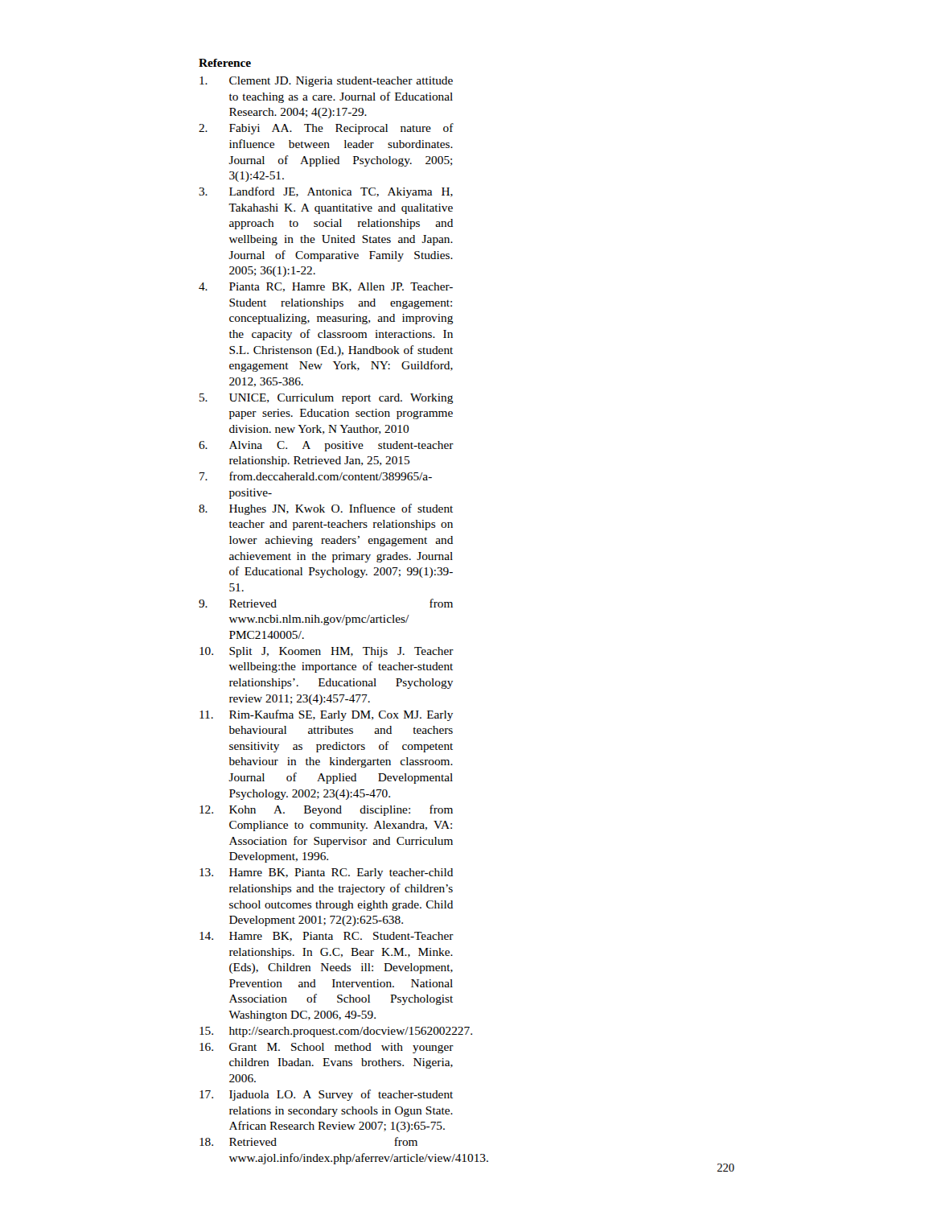Reference
1. Clement JD. Nigeria student-teacher attitude to teaching as a care. Journal of Educational Research. 2004; 4(2):17-29.
2. Fabiyi AA. The Reciprocal nature of influence between leader subordinates. Journal of Applied Psychology. 2005; 3(1):42-51.
3. Landford JE, Antonica TC, Akiyama H, Takahashi K. A quantitative and qualitative approach to social relationships and wellbeing in the United States and Japan. Journal of Comparative Family Studies. 2005; 36(1):1-22.
4. Pianta RC, Hamre BK, Allen JP. Teacher- Student relationships and engagement: conceptualizing, measuring, and improving the capacity of classroom interactions. In S.L. Christenson (Ed.), Handbook of student engagement New York, NY: Guildford, 2012, 365-386.
5. UNICE, Curriculum report card. Working paper series. Education section programme division. new York, N Yauthor, 2010
6. Alvina C. A positive student-teacher relationship. Retrieved Jan, 25, 2015
7. from.deccaherald.com/content/389965/a-positive-
8. Hughes JN, Kwok O. Influence of student teacher and parent-teachers relationships on lower achieving readers’ engagement and achievement in the primary grades. Journal of Educational Psychology. 2007; 99(1):39-51.
9. Retrieved from www.ncbi.nlm.nih.gov/pmc/articles/ PMC2140005/.
10. Split J, Koomen HM, Thijs J. Teacher wellbeing:the importance of teacher-student relationships’. Educational Psychology review 2011; 23(4):457-477.
11. Rim-Kaufma SE, Early DM, Cox MJ. Early behavioural attributes and teachers sensitivity as predictors of competent behaviour in the kindergarten classroom. Journal of Applied Developmental Psychology. 2002; 23(4):45-470.
12. Kohn A. Beyond discipline: from Compliance to community. Alexandra, VA: Association for Supervisor and Curriculum Development, 1996.
13. Hamre BK, Pianta RC. Early teacher-child relationships and the trajectory of children’s school outcomes through eighth grade. Child Development 2001; 72(2):625-638.
14. Hamre BK, Pianta RC. Student-Teacher relationships. In G.C, Bear K.M., Minke. (Eds), Children Needs ill: Development, Prevention and Intervention. National Association of School Psychologist Washington DC, 2006, 49-59.
15. http://search.proquest.com/docview/1562002227.
16. Grant M. School method with younger children Ibadan. Evans brothers. Nigeria, 2006.
17. Ijaduola LO. A Survey of teacher-student relations in secondary schools in Ogun State. African Research Review 2007; 1(3):65-75.
18. Retrieved from www.ajol.info/index.php/aferrev/article/view/41013.
220